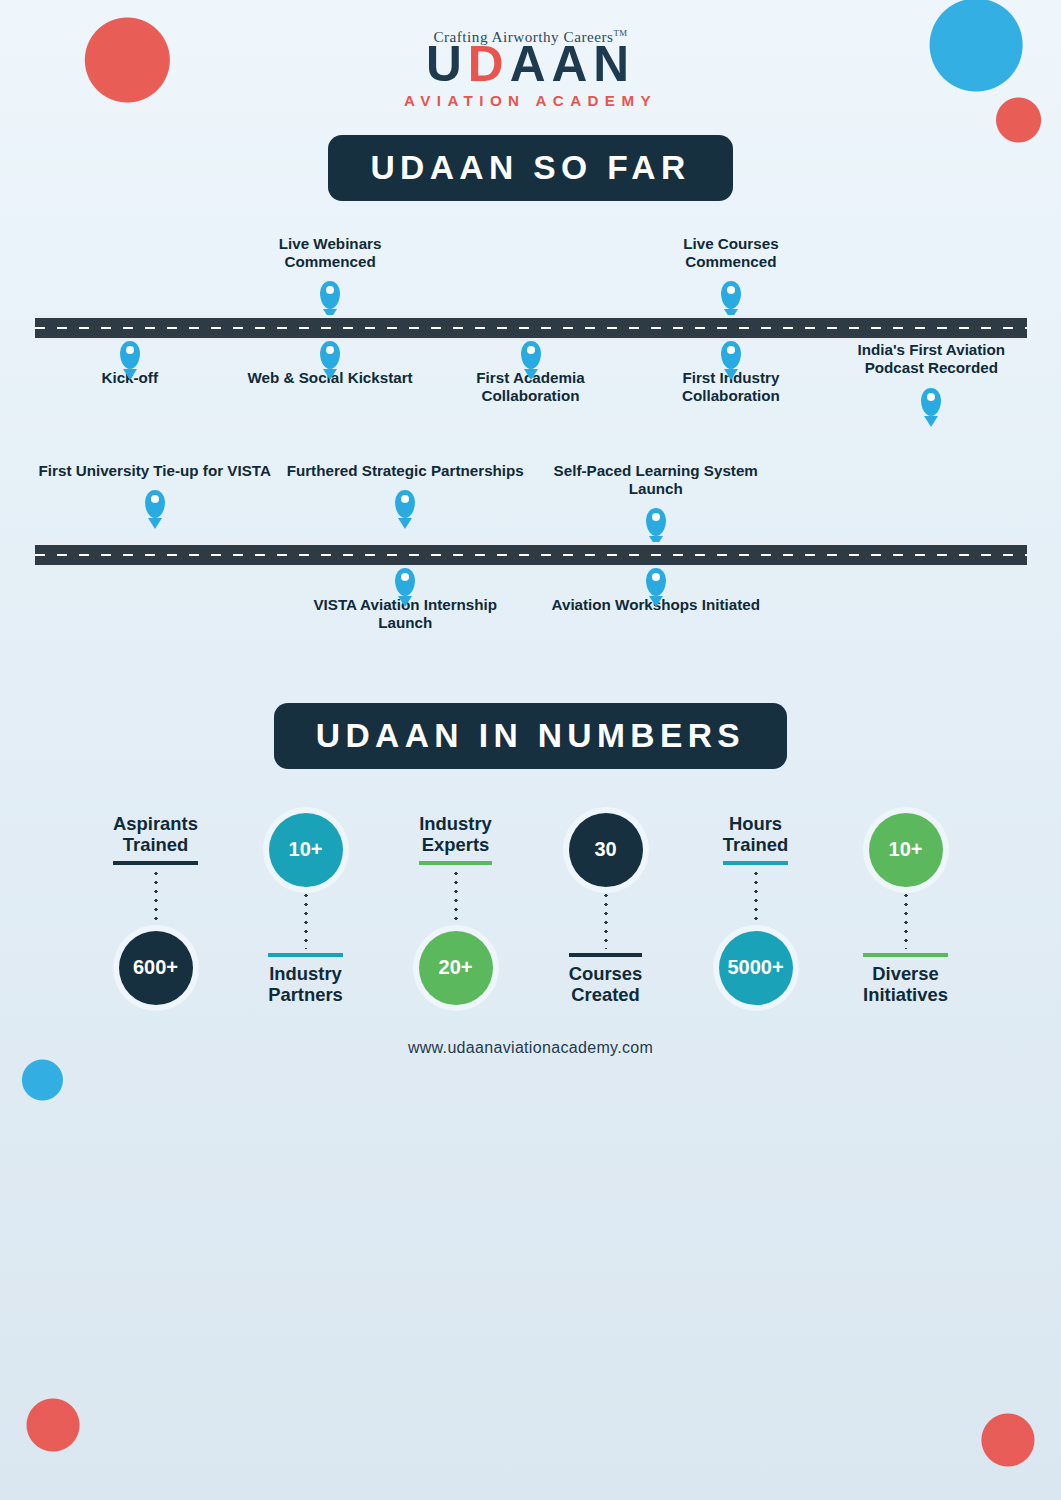Crafting Airworthy CareersTM
UDAAN
AVIATION ACADEMY
UDAAN SO FAR
Live Webinars Commenced
Live Courses Commenced
Kick-off
Web & Social Kickstart
First Academia Collaboration
First Industry Collaboration
India's First Aviation Podcast Recorded
First University Tie-up for VISTA
Furthered Strategic Partnerships
Self-Paced Learning System Launch
VISTA Aviation Internship Launch
Aviation Workshops Initiated
UDAAN IN NUMBERS
Aspirants
Trained
600+
10+
Industry
Partners
Industry
Experts
20+
30
Courses
Created
Hours
Trained
5000+
10+
Diverse
Initiatives
www.udaanaviationacademy.com